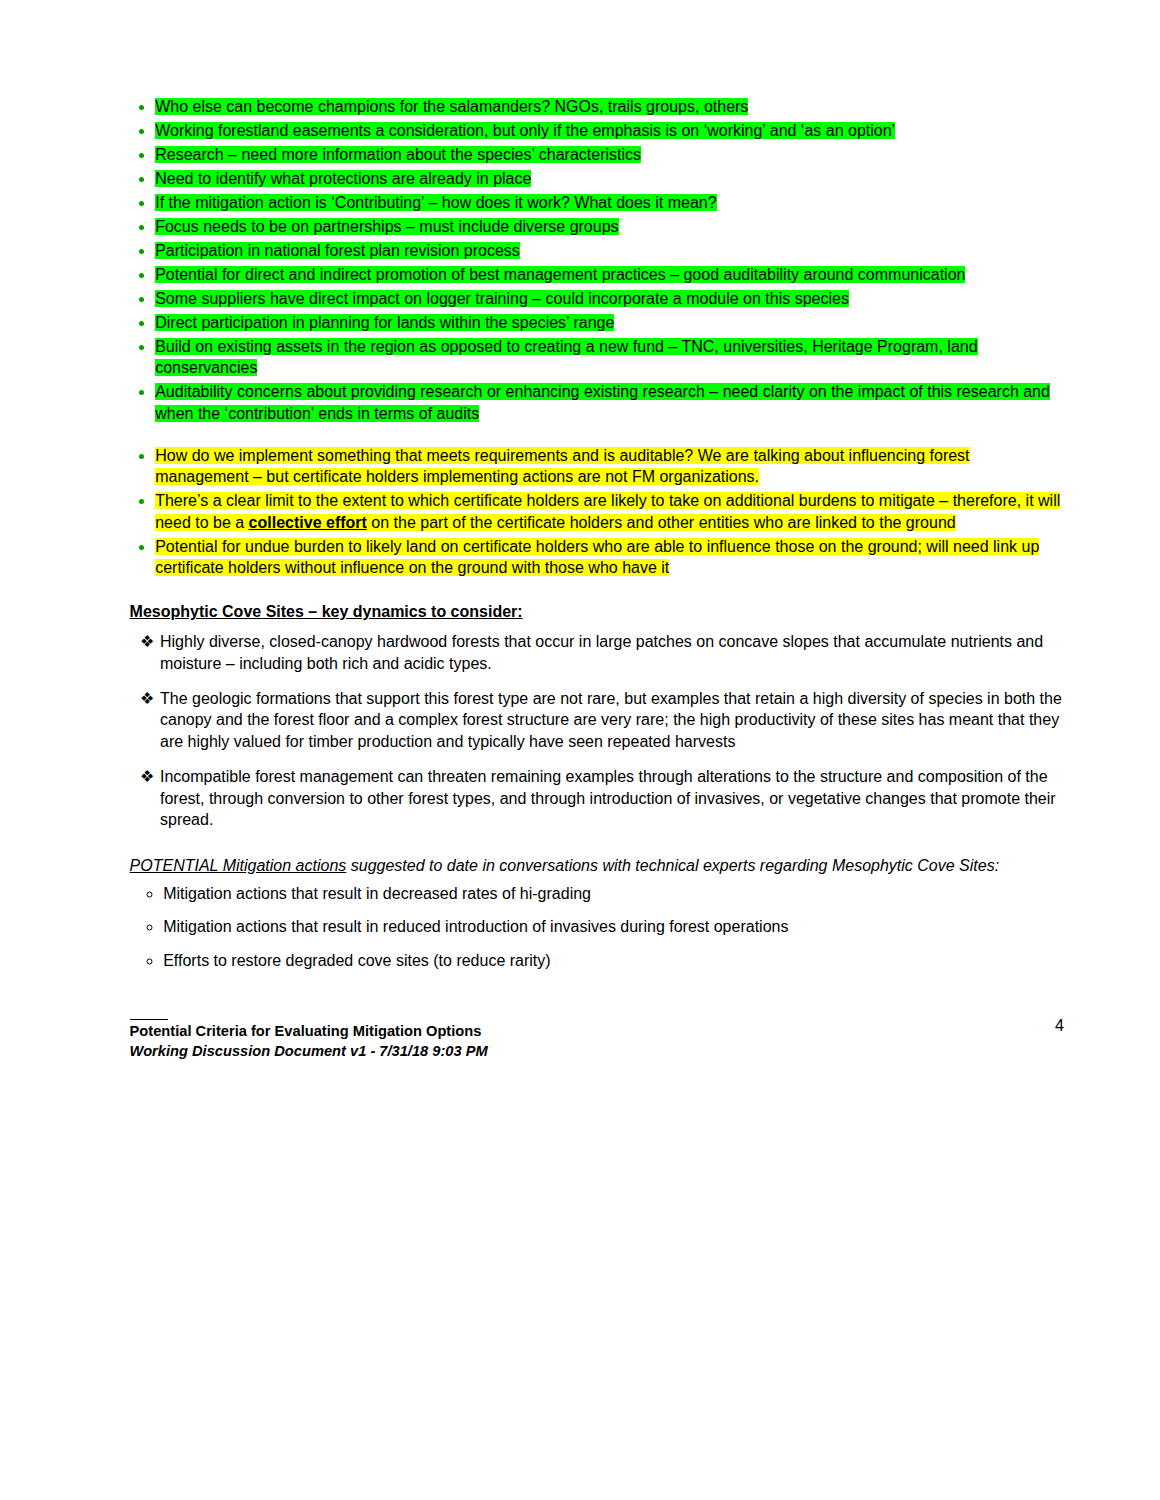Who else can become champions for the salamanders? NGOs, trails groups, others
Working forestland easements a consideration, but only if the emphasis is on ‘working’ and ‘as an option’
Research – need more information about the species’ characteristics
Need to identify what protections are already in place
If the mitigation action is ‘Contributing’ – how does it work? What does it mean?
Focus needs to be on partnerships – must include diverse groups
Participation in national forest plan revision process
Potential for direct and indirect promotion of best management practices – good auditability around communication
Some suppliers have direct impact on logger training – could incorporate a module on this species
Direct participation in planning for lands within the species’ range
Build on existing assets in the region as opposed to creating a new fund – TNC, universities, Heritage Program, land conservancies
Auditability concerns about providing research or enhancing existing research – need clarity on the impact of this research and when the ‘contribution’ ends in terms of audits
How do we implement something that meets requirements and is auditable? We are talking about influencing forest management – but certificate holders implementing actions are not FM organizations.
There’s a clear limit to the extent to which certificate holders are likely to take on additional burdens to mitigate – therefore, it will need to be a collective effort on the part of the certificate holders and other entities who are linked to the ground
Potential for undue burden to likely land on certificate holders who are able to influence those on the ground; will need link up certificate holders without influence on the ground with those who have it
Mesophytic Cove Sites – key dynamics to consider:
Highly diverse, closed-canopy hardwood forests that occur in large patches on concave slopes that accumulate nutrients and moisture – including both rich and acidic types.
The geologic formations that support this forest type are not rare, but examples that retain a high diversity of species in both the canopy and the forest floor and a complex forest structure are very rare; the high productivity of these sites has meant that they are highly valued for timber production and typically have seen repeated harvests
Incompatible forest management can threaten remaining examples through alterations to the structure and composition of the forest, through conversion to other forest types, and through introduction of invasives, or vegetative changes that promote their spread.
POTENTIAL Mitigation actions suggested to date in conversations with technical experts regarding Mesophytic Cove Sites:
Mitigation actions that result in decreased rates of hi-grading
Mitigation actions that result in reduced introduction of invasives during forest operations
Efforts to restore degraded cove sites (to reduce rarity)
Potential Criteria for Evaluating Mitigation Options
Working Discussion Document v1 - 7/31/18 9:03 PM
4